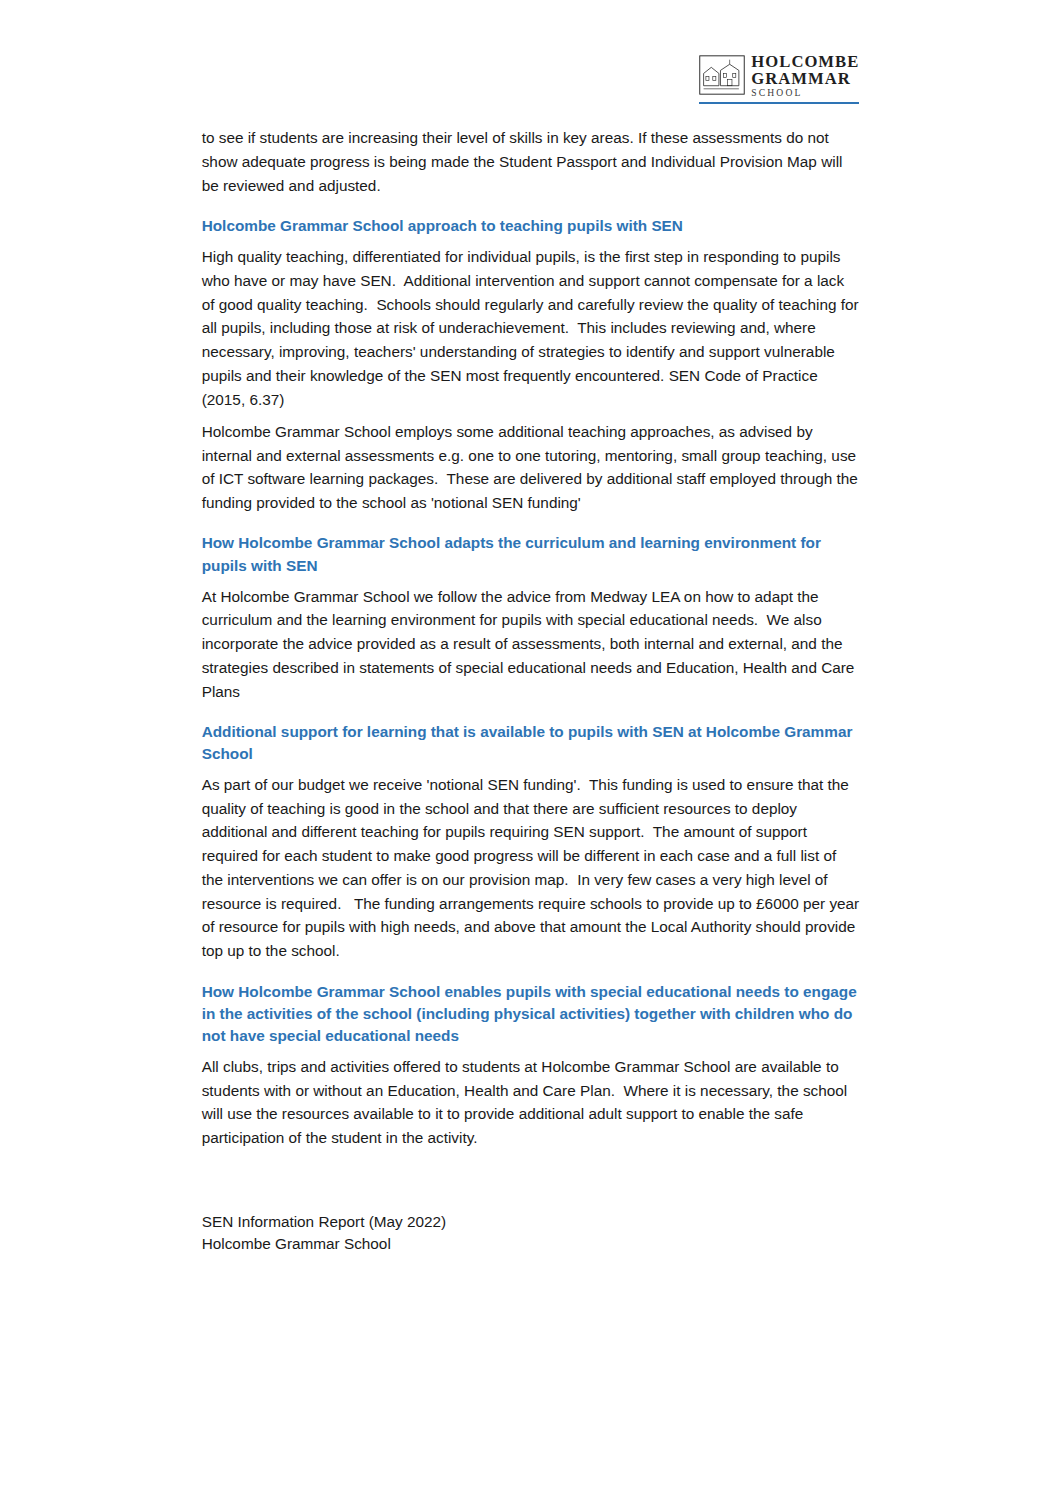HOLCOMBE
GRAMMAR SCHOOL
to see if students are increasing their level of skills in key areas. If these assessments do not show adequate progress is being made the Student Passport and Individual Provision Map will be reviewed and adjusted.
Holcombe Grammar School approach to teaching pupils with SEN
High quality teaching, differentiated for individual pupils, is the first step in responding to pupils who have or may have SEN. Additional intervention and support cannot compensate for a lack of good quality teaching. Schools should regularly and carefully review the quality of teaching for all pupils, including those at risk of underachievement. This includes reviewing and, where necessary, improving, teachers' understanding of strategies to identify and support vulnerable pupils and their knowledge of the SEN most frequently encountered. SEN Code of Practice (2015, 6.37)
Holcombe Grammar School employs some additional teaching approaches, as advised by internal and external assessments e.g. one to one tutoring, mentoring, small group teaching, use of ICT software learning packages. These are delivered by additional staff employed through the funding provided to the school as 'notional SEN funding'
How Holcombe Grammar School adapts the curriculum and learning environment for pupils with SEN
At Holcombe Grammar School we follow the advice from Medway LEA on how to adapt the curriculum and the learning environment for pupils with special educational needs. We also incorporate the advice provided as a result of assessments, both internal and external, and the strategies described in statements of special educational needs and Education, Health and Care Plans
Additional support for learning that is available to pupils with SEN at Holcombe Grammar School
As part of our budget we receive 'notional SEN funding'. This funding is used to ensure that the quality of teaching is good in the school and that there are sufficient resources to deploy additional and different teaching for pupils requiring SEN support. The amount of support required for each student to make good progress will be different in each case and a full list of the interventions we can offer is on our provision map. In very few cases a very high level of resource is required. The funding arrangements require schools to provide up to £6000 per year of resource for pupils with high needs, and above that amount the Local Authority should provide top up to the school.
How Holcombe Grammar School enables pupils with special educational needs to engage in the activities of the school (including physical activities) together with children who do not have special educational needs
All clubs, trips and activities offered to students at Holcombe Grammar School are available to students with or without an Education, Health and Care Plan. Where it is necessary, the school will use the resources available to it to provide additional adult support to enable the safe participation of the student in the activity.
SEN Information Report (May 2022)
Holcombe Grammar School